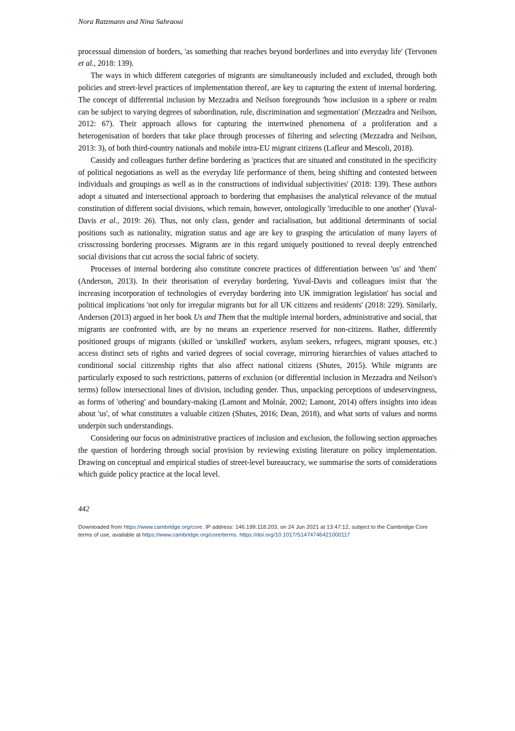Nora Ratzmann and Nina Sahraoui
processual dimension of borders, 'as something that reaches beyond borderlines and into everyday life' (Tervonen et al., 2018: 139).
The ways in which different categories of migrants are simultaneously included and excluded, through both policies and street-level practices of implementation thereof, are key to capturing the extent of internal bordering. The concept of differential inclusion by Mezzadra and Neilson foregrounds 'how inclusion in a sphere or realm can be subject to varying degrees of subordination, rule, discrimination and segmentation' (Mezzadra and Neilson, 2012: 67). Their approach allows for capturing the intertwined phenomena of a proliferation and a heterogenisation of borders that take place through processes of filtering and selecting (Mezzadra and Neilson, 2013: 3), of both third-country nationals and mobile intra-EU migrant citizens (Lafleur and Mescoli, 2018).
Cassidy and colleagues further define bordering as 'practices that are situated and constituted in the specificity of political negotiations as well as the everyday life performance of them, being shifting and contested between individuals and groupings as well as in the constructions of individual subjectivities' (2018: 139). These authors adopt a situated and intersectional approach to bordering that emphasises the analytical relevance of the mutual constitution of different social divisions, which remain, however, ontologically 'irreducible to one another' (Yuval-Davis et al., 2019: 26). Thus, not only class, gender and racialisation, but additional determinants of social positions such as nationality, migration status and age are key to grasping the articulation of many layers of crisscrossing bordering processes. Migrants are in this regard uniquely positioned to reveal deeply entrenched social divisions that cut across the social fabric of society.
Processes of internal bordering also constitute concrete practices of differentiation between 'us' and 'them' (Anderson, 2013). In their theorisation of everyday bordering, Yuval-Davis and colleagues insist that 'the increasing incorporation of technologies of everyday bordering into UK immigration legislation' has social and political implications 'not only for irregular migrants but for all UK citizens and residents' (2018: 229). Similarly, Anderson (2013) argued in her book Us and Them that the multiple internal borders, administrative and social, that migrants are confronted with, are by no means an experience reserved for non-citizens. Rather, differently positioned groups of migrants (skilled or 'unskilled' workers, asylum seekers, refugees, migrant spouses, etc.) access distinct sets of rights and varied degrees of social coverage, mirroring hierarchies of values attached to conditional social citizenship rights that also affect national citizens (Shutes, 2015). While migrants are particularly exposed to such restrictions, patterns of exclusion (or differential inclusion in Mezzadra and Neilson's terms) follow intersectional lines of division, including gender. Thus, unpacking perceptions of undeservingness, as forms of 'othering' and boundary-making (Lamont and Molnár, 2002; Lamont, 2014) offers insights into ideas about 'us', of what constitutes a valuable citizen (Shutes, 2016; Dean, 2018), and what sorts of values and norms underpin such understandings.
Considering our focus on administrative practices of inclusion and exclusion, the following section approaches the question of bordering through social provision by reviewing existing literature on policy implementation. Drawing on conceptual and empirical studies of street-level bureaucracy, we summarise the sorts of considerations which guide policy practice at the local level.
442
Downloaded from https://www.cambridge.org/core. IP address: 146.199.118.203, on 24 Jun 2021 at 13:47:12, subject to the Cambridge Core terms of use, available at https://www.cambridge.org/core/terms. https://doi.org/10.1017/S1474746421000117